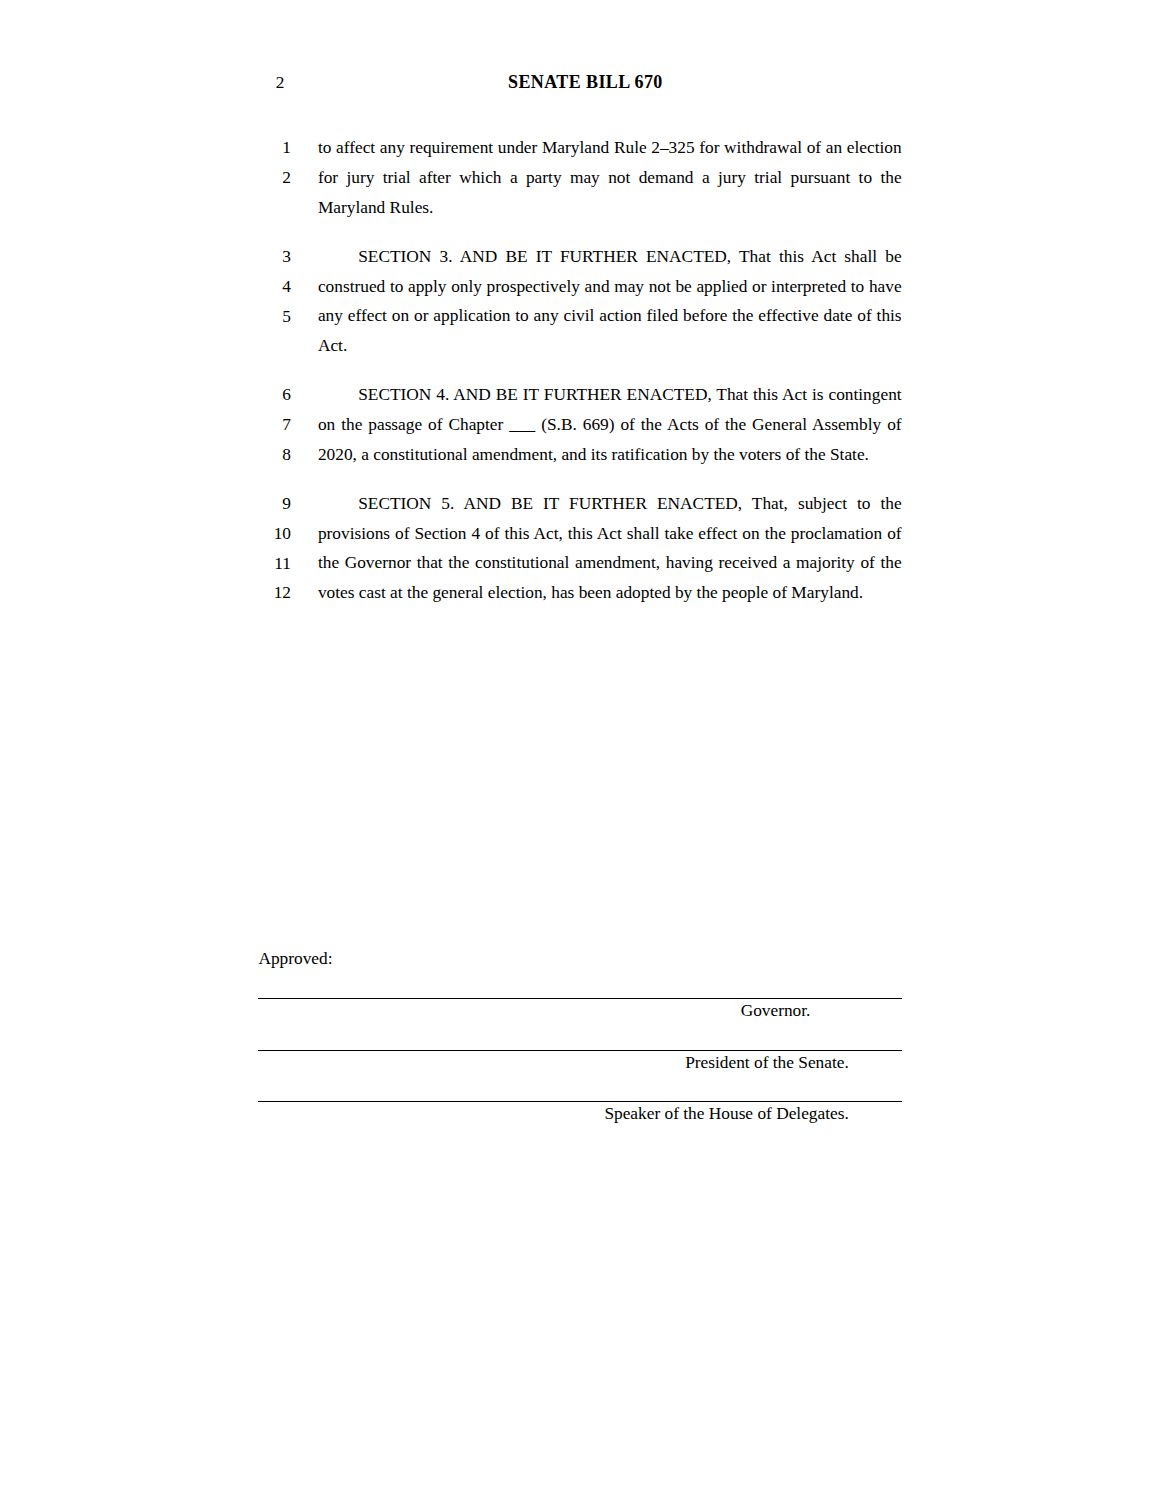2
SENATE BILL 670
1
2
to affect any requirement under Maryland Rule 2–325 for withdrawal of an election for jury trial after which a party may not demand a jury trial pursuant to the Maryland Rules.
3
4
5
SECTION 3. AND BE IT FURTHER ENACTED, That this Act shall be construed to apply only prospectively and may not be applied or interpreted to have any effect on or application to any civil action filed before the effective date of this Act.
6
7
8
SECTION 4. AND BE IT FURTHER ENACTED, That this Act is contingent on the passage of Chapter ___ (S.B. 669) of the Acts of the General Assembly of 2020, a constitutional amendment, and its ratification by the voters of the State.
9
10
11
12
SECTION 5. AND BE IT FURTHER ENACTED, That, subject to the provisions of Section 4 of this Act, this Act shall take effect on the proclamation of the Governor that the constitutional amendment, having received a majority of the votes cast at the general election, has been adopted by the people of Maryland.
Approved:
Governor.
President of the Senate.
Speaker of the House of Delegates.